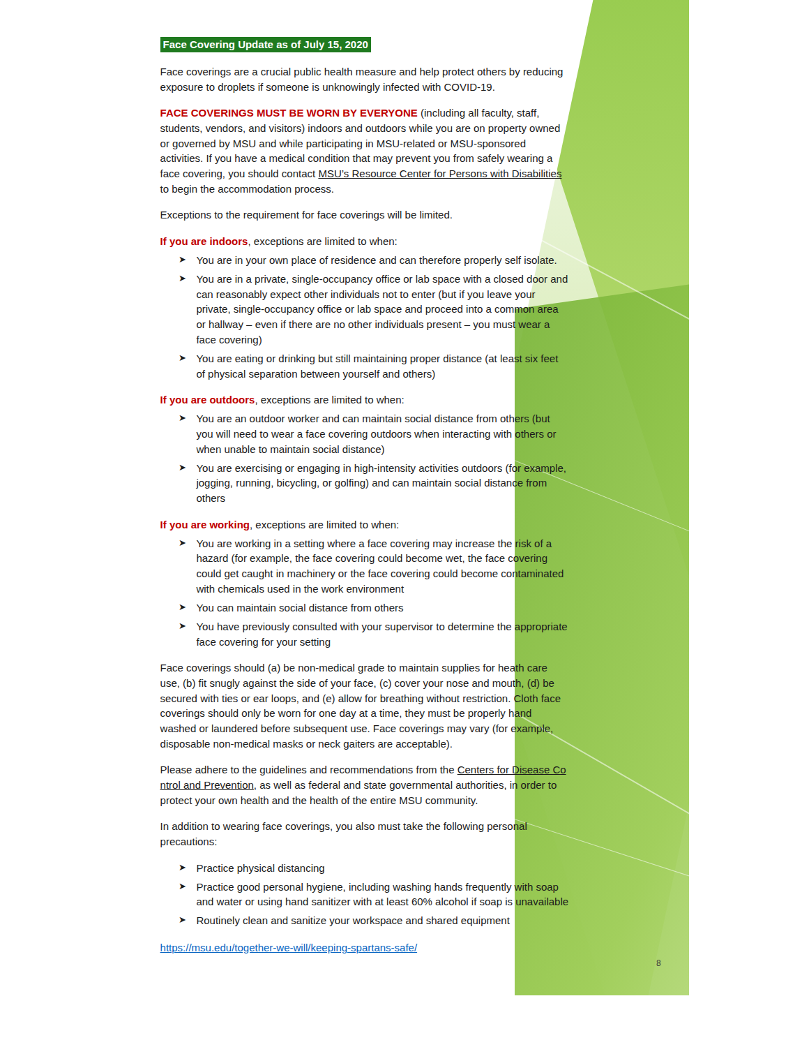Face Covering Update as of July 15, 2020
Face coverings are a crucial public health measure and help protect others by reducing exposure to droplets if someone is unknowingly infected with COVID-19.
FACE COVERINGS MUST BE WORN BY EVERYONE (including all faculty, staff, students, vendors, and visitors) indoors and outdoors while you are on property owned or governed by MSU and while participating in MSU-related or MSU-sponsored activities. If you have a medical condition that may prevent you from safely wearing a face covering, you should contact MSU’s Resource Center for Persons with Disabilities to begin the accommodation process.
Exceptions to the requirement for face coverings will be limited.
If you are indoors, exceptions are limited to when:
You are in your own place of residence and can therefore properly self isolate.
You are in a private, single-occupancy office or lab space with a closed door and can reasonably expect other individuals not to enter (but if you leave your private, single-occupancy office or lab space and proceed into a common area or hallway – even if there are no other individuals present – you must wear a face covering)
You are eating or drinking but still maintaining proper distance (at least six feet of physical separation between yourself and others)
If you are outdoors, exceptions are limited to when:
You are an outdoor worker and can maintain social distance from others (but you will need to wear a face covering outdoors when interacting with others or when unable to maintain social distance)
You are exercising or engaging in high-intensity activities outdoors (for example, jogging, running, bicycling, or golfing) and can maintain social distance from others
If you are working, exceptions are limited to when:
You are working in a setting where a face covering may increase the risk of a hazard (for example, the face covering could become wet, the face covering could get caught in machinery or the face covering could become contaminated with chemicals used in the work environment
You can maintain social distance from others
You have previously consulted with your supervisor to determine the appropriate face covering for your setting
Face coverings should (a) be non-medical grade to maintain supplies for heath care use, (b) fit snugly against the side of your face, (c) cover your nose and mouth, (d) be secured with ties or ear loops, and (e) allow for breathing without restriction. Cloth face coverings should only be worn for one day at a time, they must be properly hand washed or laundered before subsequent use. Face coverings may vary (for example, disposable non-medical masks or neck gaiters are acceptable).
Please adhere to the guidelines and recommendations from the Centers for Disease Control and Prevention, as well as federal and state governmental authorities, in order to protect your own health and the health of the entire MSU community.
In addition to wearing face coverings, you also must take the following personal precautions:
Practice physical distancing
Practice good personal hygiene, including washing hands frequently with soap and water or using hand sanitizer with at least 60% alcohol if soap is unavailable
Routinely clean and sanitize your workspace and shared equipment
https://msu.edu/together-we-will/keeping-spartans-safe/
8